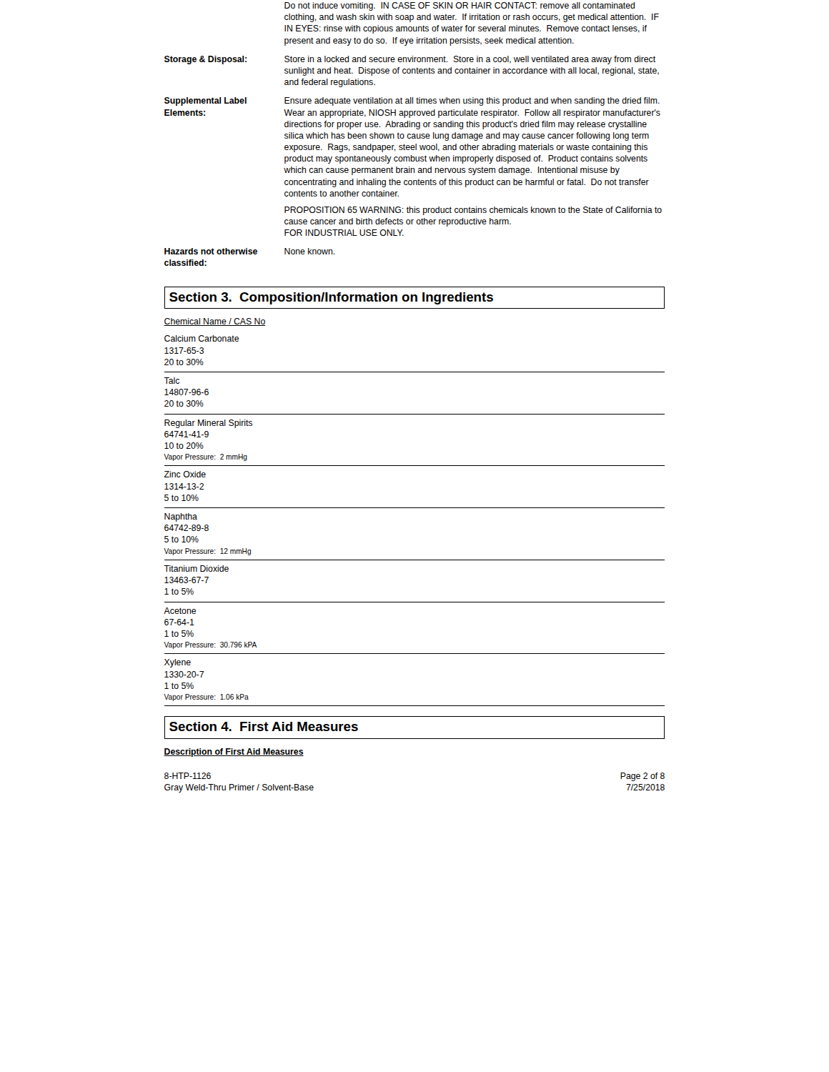| | Do not induce vomiting. IN CASE OF SKIN OR HAIR CONTACT: remove all contaminated clothing, and wash skin with soap and water. If irritation or rash occurs, get medical attention. IF IN EYES: rinse with copious amounts of water for several minutes. Remove contact lenses, if present and easy to do so. If eye irritation persists, seek medical attention. |
| Storage & Disposal: | Store in a locked and secure environment. Store in a cool, well ventilated area away from direct sunlight and heat. Dispose of contents and container in accordance with all local, regional, state, and federal regulations. |
| Supplemental Label Elements: | Ensure adequate ventilation at all times when using this product and when sanding the dried film. Wear an appropriate, NIOSH approved particulate respirator. Follow all respirator manufacturer's directions for proper use. Abrading or sanding this product's dried film may release crystalline silica which has been shown to cause lung damage and may cause cancer following long term exposure. Rags, sandpaper, steel wool, and other abrading materials or waste containing this product may spontaneously combust when improperly disposed of. Product contains solvents which can cause permanent brain and nervous system damage. Intentional misuse by concentrating and inhaling the contents of this product can be harmful or fatal. Do not transfer contents to another container. PROPOSITION 65 WARNING: this product contains chemicals known to the State of California to cause cancer and birth defects or other reproductive harm. FOR INDUSTRIAL USE ONLY. |
| Hazards not otherwise classified: | None known. |
Section 3. Composition/Information on Ingredients
Chemical Name / CAS No
Calcium Carbonate
1317-65-3
20 to 30%
Talc
14807-96-6
20 to 30%
Regular Mineral Spirits
64741-41-9
10 to 20%
Vapor Pressure: 2 mmHg
Zinc Oxide
1314-13-2
5 to 10%
Naphtha
64742-89-8
5 to 10%
Vapor Pressure: 12 mmHg
Titanium Dioxide
13463-67-7
1 to 5%
Acetone
67-64-1
1 to 5%
Vapor Pressure: 30.796 kPA
Xylene
1330-20-7
1 to 5%
Vapor Pressure: 1.06 kPa
Section 4. First Aid Measures
Description of First Aid Measures
| 8-HTP-1126 | Page 2 of 8 |
| Gray Weld-Thru Primer / Solvent-Base | 7/25/2018 |